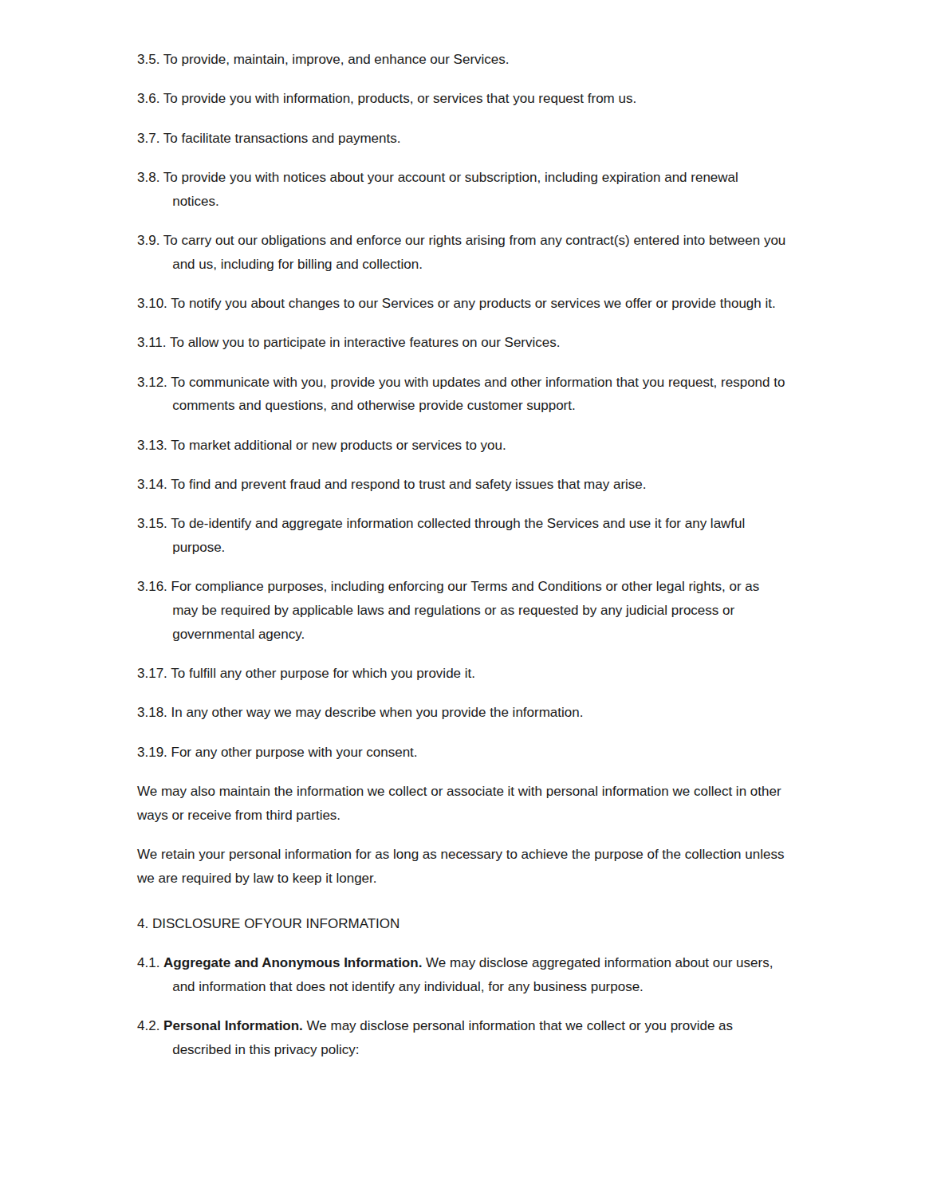3.5. To provide, maintain, improve, and enhance our Services.
3.6. To provide you with information, products, or services that you request from us.
3.7. To facilitate transactions and payments.
3.8. To provide you with notices about your account or subscription, including expiration and renewal notices.
3.9. To carry out our obligations and enforce our rights arising from any contract(s) entered into between you and us, including for billing and collection.
3.10. To notify you about changes to our Services or any products or services we offer or provide though it.
3.11. To allow you to participate in interactive features on our Services.
3.12. To communicate with you, provide you with updates and other information that you request, respond to comments and questions, and otherwise provide customer support.
3.13. To market additional or new products or services to you.
3.14. To find and prevent fraud and respond to trust and safety issues that may arise.
3.15. To de-identify and aggregate information collected through the Services and use it for any lawful purpose.
3.16. For compliance purposes, including enforcing our Terms and Conditions or other legal rights, or as may be required by applicable laws and regulations or as requested by any judicial process or governmental agency.
3.17. To fulfill any other purpose for which you provide it.
3.18. In any other way we may describe when you provide the information.
3.19. For any other purpose with your consent.
We may also maintain the information we collect or associate it with personal information we collect in other ways or receive from third parties.
We retain your personal information for as long as necessary to achieve the purpose of the collection unless we are required by law to keep it longer.
4. DISCLOSURE OFYOUR INFORMATION
4.1. Aggregate and Anonymous Information. We may disclose aggregated information about our users, and information that does not identify any individual, for any business purpose.
4.2. Personal Information. We may disclose personal information that we collect or you provide as described in this privacy policy: